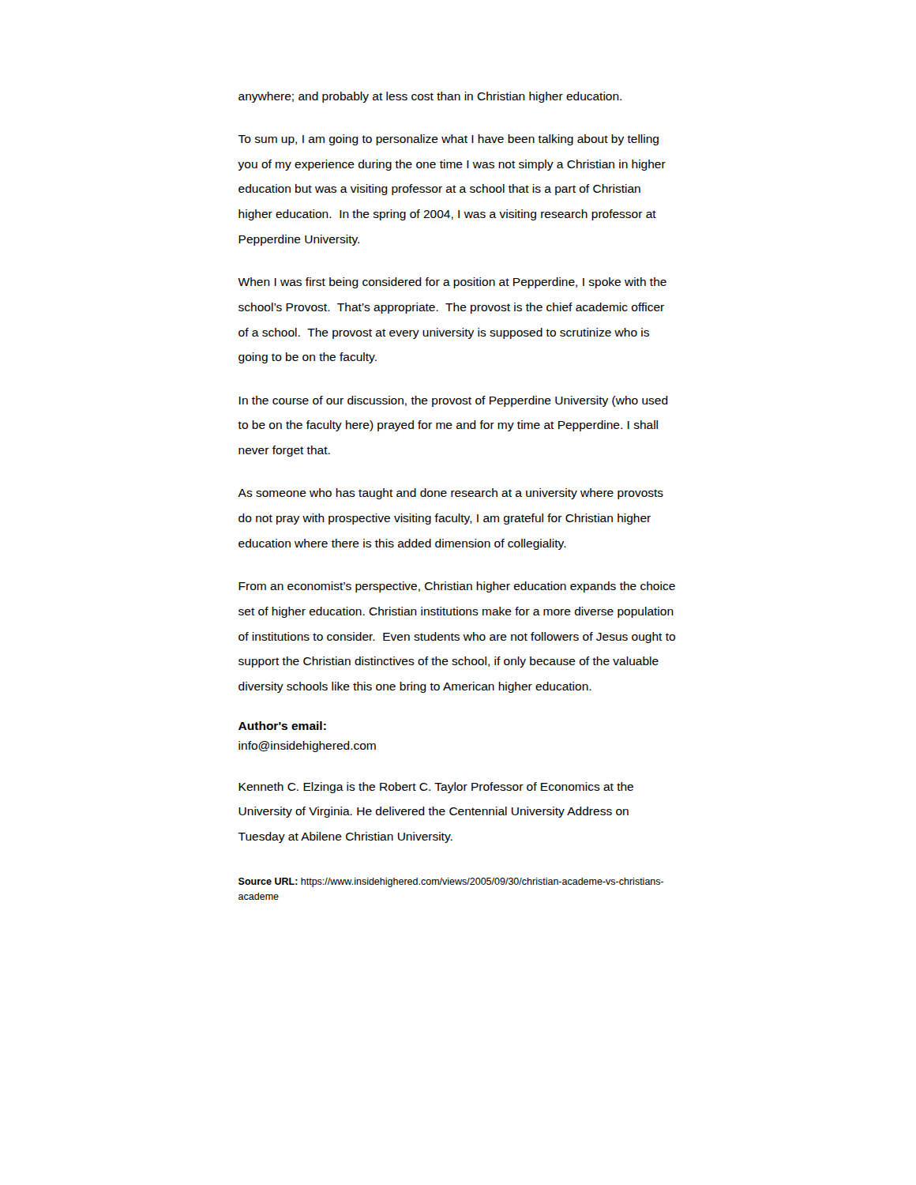anywhere; and probably at less cost than in Christian higher education.
To sum up, I am going to personalize what I have been talking about by telling you of my experience during the one time I was not simply a Christian in higher education but was a visiting professor at a school that is a part of Christian higher education. In the spring of 2004, I was a visiting research professor at Pepperdine University.
When I was first being considered for a position at Pepperdine, I spoke with the school’s Provost. That’s appropriate. The provost is the chief academic officer of a school. The provost at every university is supposed to scrutinize who is going to be on the faculty.
In the course of our discussion, the provost of Pepperdine University (who used to be on the faculty here) prayed for me and for my time at Pepperdine. I shall never forget that.
As someone who has taught and done research at a university where provosts do not pray with prospective visiting faculty, I am grateful for Christian higher education where there is this added dimension of collegiality.
From an economist’s perspective, Christian higher education expands the choice set of higher education. Christian institutions make for a more diverse population of institutions to consider. Even students who are not followers of Jesus ought to support the Christian distinctives of the school, if only because of the valuable diversity schools like this one bring to American higher education.
Author's email:
info@insidehighered.com
Kenneth C. Elzinga is the Robert C. Taylor Professor of Economics at the University of Virginia. He delivered the Centennial University Address on Tuesday at Abilene Christian University.
Source URL: https://www.insidehighered.com/views/2005/09/30/christian-academe-vs-christians-academe